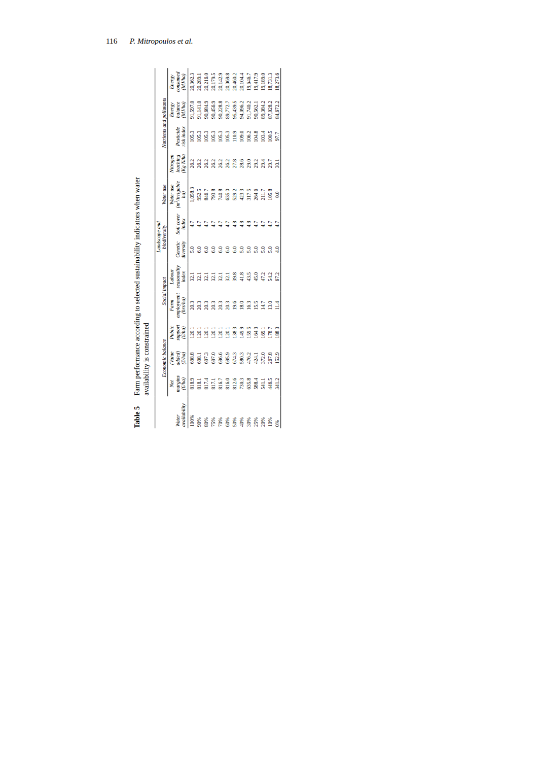116 P. Mitropoulos et al.
Table 5 Farm performance according to selected sustainability indicators when water availability is constrained
| | Economic balance | Social impact | Landscape and biodiversity | Water use | Nutrients and pollutants |
| --- | --- | --- | --- | --- | --- |
| Water availability | Net margins (£/ha) | (Value added) (£/ha) | Public support (£/ha) | Farm employment (hrs/ha) | Labour seasonality index | Genetic diversity | Soil cover index | Water use (m 3 /irrigable ha) | Nitrogen leaching (Kg N/ha | Pesticide risk index | Energy balance (MJ/ha) | Energy consumed (MJ/ha) |
| 100% | 818.9 | 698.8 | 120.1 | 20.3 | 32.1 | 5.0 | 4.7 | 1,058.3 | 26.2 | 105.3 | 91,597.0 | 20,362.3 |
| 90% | 818.1 | 698.1 | 120.1 | 20.3 | 32.1 | 6.0 | 4.7 | 952.5 | 26.2 | 105.3 | 91,141.0 | 20,289.1 |
| 80% | 817.4 | 697.3 | 120.1 | 20.3 | 32.1 | 6.0 | 4.7 | 846.7 | 26.2 | 105.3 | 90,684.9 | 20,216.0 |
| 75% | 817.1 | 697.0 | 120.1 | 20.3 | 32.1 | 6.0 | 4.7 | 793.8 | 26.2 | 105.3 | 90,456.9 | 20,179.5 |
| 70% | 816.7 | 696.6 | 120.1 | 20.3 | 32.1 | 6.0 | 4.7 | 740.8 | 26.2 | 105.3 | 90,228.8 | 20,142.9 |
| 60% | 816.0 | 695.9 | 120.1 | 20.3 | 32.1 | 6.0 | 4.7 | 635.0 | 26.2 | 105.3 | 89,772.7 | 20,069.8 |
| 50% | 812.6 | 674.3 | 138.3 | 19.6 | 39.8 | 6.0 | 4.8 | 529.2 | 27.8 | 110.9 | 95,439.5 | 20,460.2 |
| 40% | 730.3 | 580.3 | 149.9 | 18.0 | 41.8 | 5.0 | 4.8 | 423.3 | 28.6 | 109.0 | 94,096.2 | 20,104.4 |
| 30% | 635.8 | 476.2 | 159.5 | 16.3 | 43.5 | 5.0 | 4.8 | 317.5 | 29.0 | 106.2 | 91,740.2 | 19,646.7 |
| 25% | 588.4 | 424.1 | 164.3 | 15.5 | 45.0 | 5.0 | 4.7 | 264.6 | 29.2 | 104.8 | 90,562.1 | 19,417.9 |
| 20% | 541.1 | 372.0 | 169.1 | 14.7 | 47.2 | 5.0 | 4.7 | 211.7 | 29.4 | 103.4 | 89,384.2 | 19,189.0 |
| 10% | 446.5 | 267.8 | 178.7 | 13.0 | 54.2 | 5.0 | 4.7 | 105.8 | 29.7 | 100.5 | 87,028.2 | 18,731.3 |
| 0% | 341.2 | 152.9 | 188.3 | 11.4 | 67.2 | 4.0 | 4.7 | 0.0 | 30.1 | 97.7 | 84,672.2 | 18,273.6 |